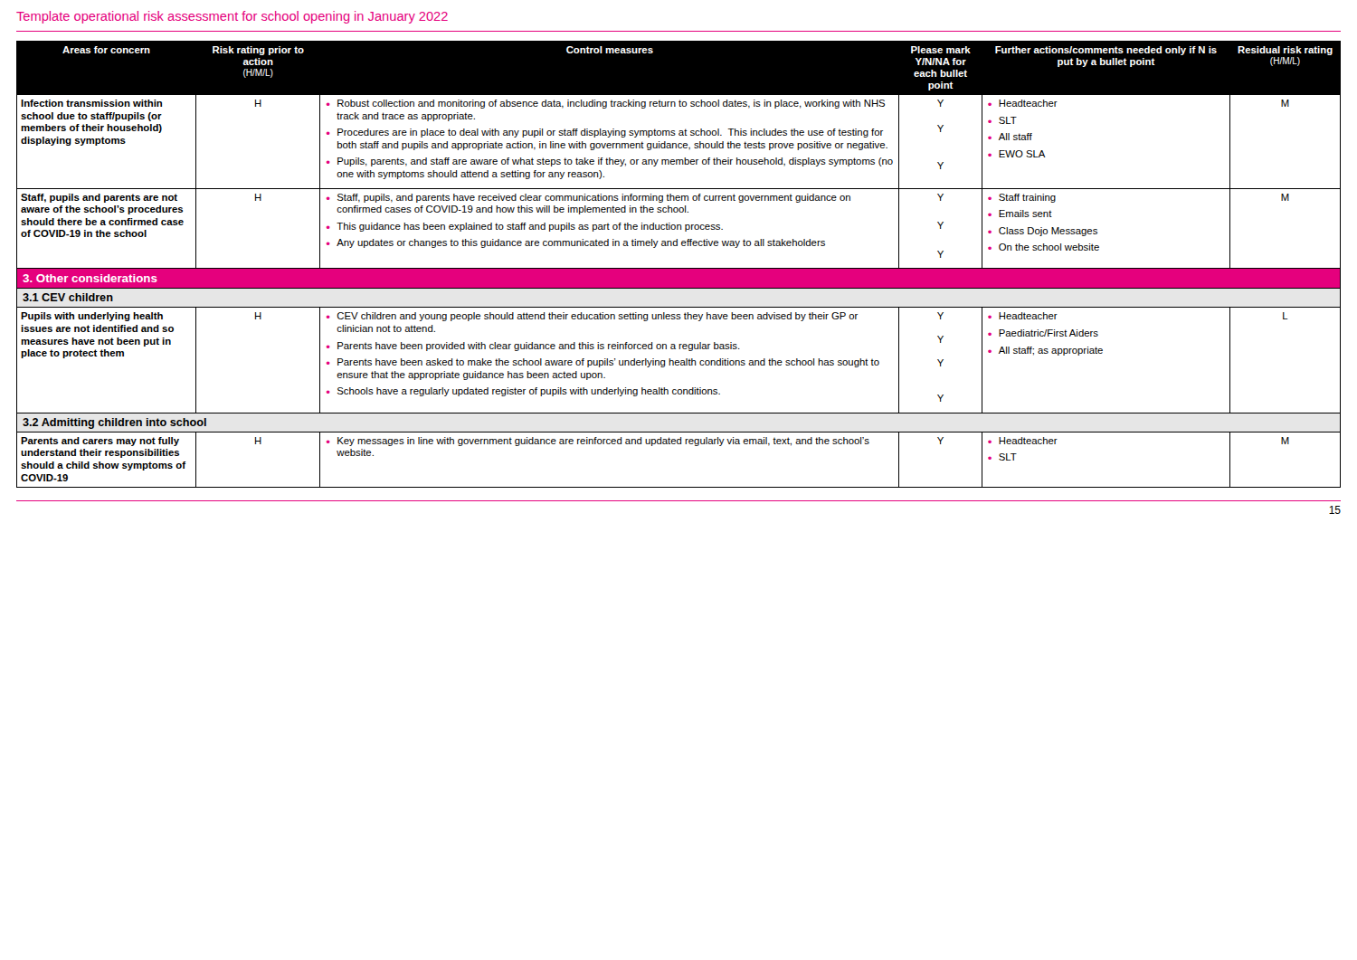Template operational risk assessment for school opening in January 2022
| Areas for concern | Risk rating prior to action (H/M/L) | Control measures | Please mark Y/N/NA for each bullet point | Further actions/comments needed only if N is put by a bullet point | Residual risk rating (H/M/L) |
| --- | --- | --- | --- | --- | --- |
| Infection transmission within school due to staff/pupils (or members of their household) displaying symptoms | H | Robust collection and monitoring of absence data, including tracking return to school dates, is in place, working with NHS track and trace as appropriate. Procedures are in place to deal with any pupil or staff displaying symptoms at school. This includes the use of testing for both staff and pupils and appropriate action, in line with government guidance, should the tests prove positive or negative. Pupils, parents, and staff are aware of what steps to take if they, or any member of their household, displays symptoms (no one with symptoms should attend a setting for any reason). | Y Y Y | Headteacher SLT All staff EWO SLA | M |
| Staff, pupils and parents are not aware of the school’s procedures should there be a confirmed case of COVID-19 in the school | H | Staff, pupils, and parents have received clear communications informing them of current government guidance on confirmed cases of COVID-19 and how this will be implemented in the school. This guidance has been explained to staff and pupils as part of the induction process. Any updates or changes to this guidance are communicated in a timely and effective way to all stakeholders | Y Y Y | Staff training Emails sent Class Dojo Messages On the school website | M |
| 3. Other considerations |
| 3.1 CEV children |
| Pupils with underlying health issues are not identified and so measures have not been put in place to protect them | H | CEV children and young people should attend their education setting unless they have been advised by their GP or clinician not to attend. Parents have been provided with clear guidance and this is reinforced on a regular basis. Parents have been asked to make the school aware of pupils’ underlying health conditions and the school has sought to ensure that the appropriate guidance has been acted upon. Schools have a regularly updated register of pupils with underlying health conditions. | Y Y Y Y | Headteacher Paediatric/First Aiders All staff; as appropriate | L |
| 3.2 Admitting children into school |
| Parents and carers may not fully understand their responsibilities should a child show symptoms of COVID-19 | H | Key messages in line with government guidance are reinforced and updated regularly via email, text, and the school’s website. | Y | Headteacher SLT | M |
15